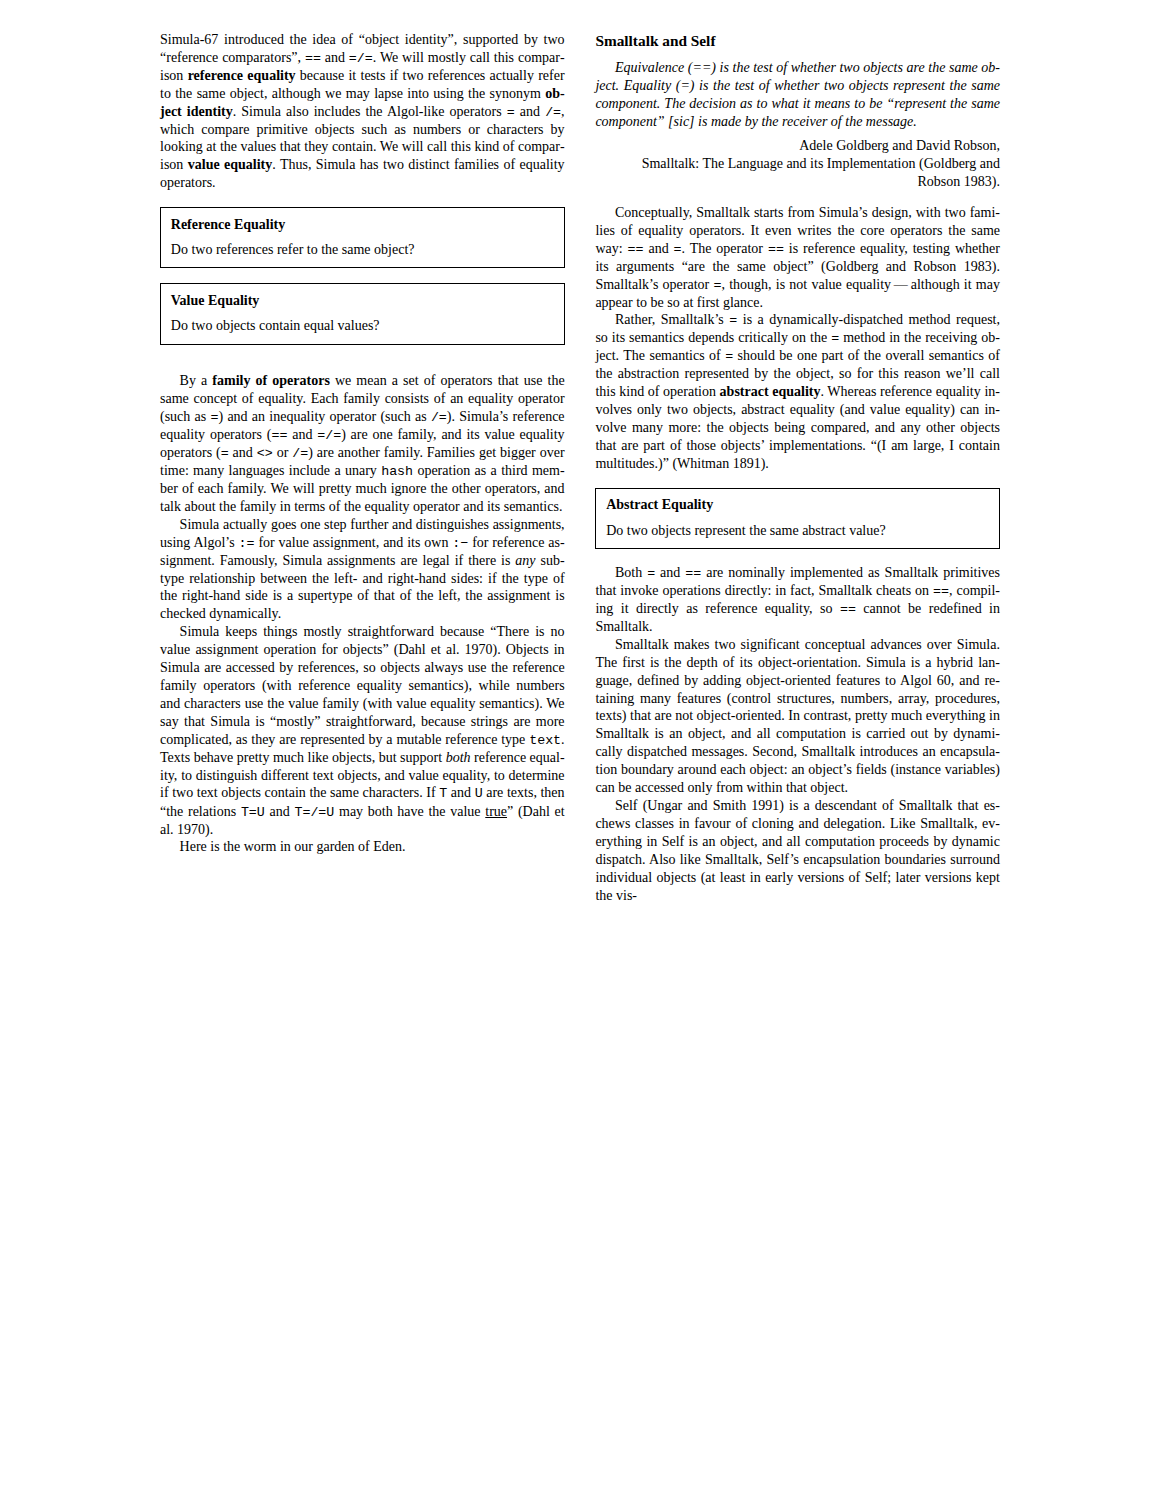Simula-67 introduced the idea of “object identity”, supported by two “reference comparators”, == and =/=. We will mostly call this comparison reference equality because it tests if two references actually refer to the same object, although we may lapse into using the synonym object identity. Simula also includes the Algol-like operators = and /=, which compare primitive objects such as numbers or characters by looking at the values that they contain. We will call this kind of comparison value equality. Thus, Simula has two distinct families of equality operators.
Reference Equality
Do two references refer to the same object?
Value Equality
Do two objects contain equal values?
By a family of operators we mean a set of operators that use the same concept of equality. Each family consists of an equality operator (such as =) and an inequality operator (such as /=). Simula’s reference equality operators (== and =/=) are one family, and its value equality operators (= and <> or /=) are another family. Families get bigger over time: many languages include a unary hash operation as a third member of each family. We will pretty much ignore the other operators, and talk about the family in terms of the equality operator and its semantics.
Simula actually goes one step further and distinguishes assignments, using Algol’s := for value assignment, and its own :− for reference assignment. Famously, Simula assignments are legal if there is any subtype relationship between the left- and right-hand sides: if the type of the right-hand side is a supertype of that of the left, the assignment is checked dynamically.
Simula keeps things mostly straightforward because “There is no value assignment operation for objects” (Dahl et al. 1970). Objects in Simula are accessed by references, so objects always use the reference family operators (with reference equality semantics), while numbers and characters use the value family (with value equality semantics). We say that Simula is “mostly” straightforward, because strings are more complicated, as they are represented by a mutable reference type text. Texts behave pretty much like objects, but support both reference equality, to distinguish different text objects, and value equality, to determine if two text objects contain the same characters. If T and U are texts, then “the relations T=U and T=/=U may both have the value true” (Dahl et al. 1970).
Here is the worm in our garden of Eden.
Smalltalk and Self
Equivalence (==) is the test of whether two objects are the same object. Equality (=) is the test of whether two objects represent the same component. The decision as to what it means to be “represent the same component” [sic] is made by the receiver of the message.
Adele Goldberg and David Robson,
Smalltalk: The Language and its Implementation (Goldberg and Robson 1983).
Conceptually, Smalltalk starts from Simula’s design, with two families of equality operators. It even writes the core operators the same way: == and =. The operator == is reference equality, testing whether its arguments “are the same object” (Goldberg and Robson 1983). Smalltalk’s operator =, though, is not value equality — although it may appear to be so at first glance.
Rather, Smalltalk’s = is a dynamically-dispatched method request, so its semantics depends critically on the = method in the receiving object. The semantics of = should be one part of the overall semantics of the abstraction represented by the object, so for this reason we’ll call this kind of operation abstract equality. Whereas reference equality involves only two objects, abstract equality (and value equality) can involve many more: the objects being compared, and any other objects that are part of those objects’ implementations. “(I am large, I contain multitudes.)” (Whitman 1891).
Abstract Equality
Do two objects represent the same abstract value?
Both = and == are nominally implemented as Smalltalk primitives that invoke operations directly: in fact, Smalltalk cheats on ==, compiling it directly as reference equality, so == cannot be redefined in Smalltalk.
Smalltalk makes two significant conceptual advances over Simula. The first is the depth of its object-orientation. Simula is a hybrid language, defined by adding object-oriented features to Algol 60, and retaining many features (control structures, numbers, array, procedures, texts) that are not object-oriented. In contrast, pretty much everything in Smalltalk is an object, and all computation is carried out by dynamically dispatched messages. Second, Smalltalk introduces an encapsulation boundary around each object: an object’s fields (instance variables) can be accessed only from within that object.
Self (Ungar and Smith 1991) is a descendant of Smalltalk that eschews classes in favour of cloning and delegation. Like Smalltalk, everything in Self is an object, and all computation proceeds by dynamic dispatch. Also like Smalltalk, Self’s encapsulation boundaries surround individual objects (at least in early versions of Self; later versions kept the vis-